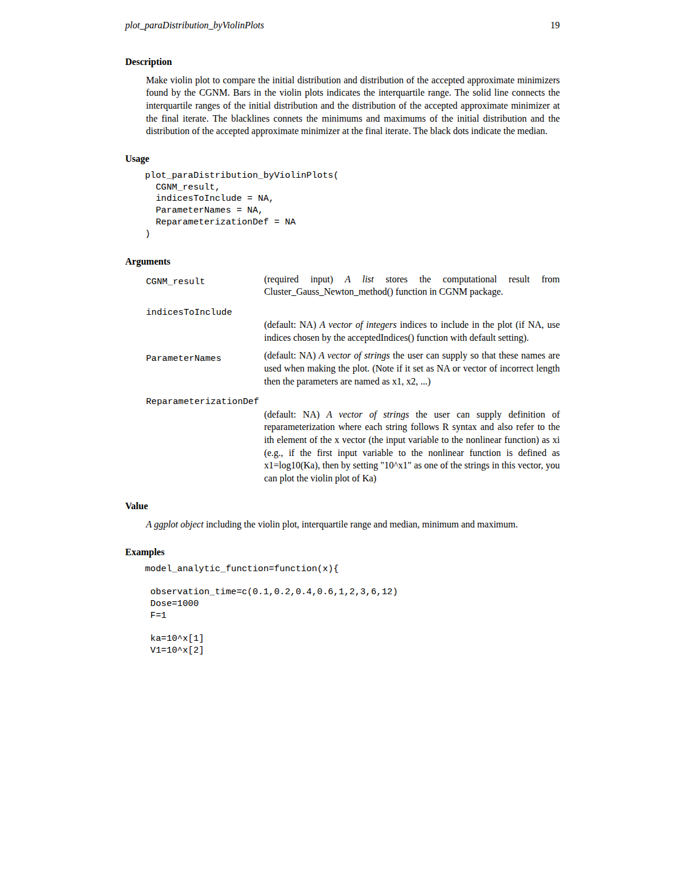plot_paraDistribution_byViolinPlots 19
Description
Make violin plot to compare the initial distribution and distribution of the accepted approximate minimizers found by the CGNM. Bars in the violin plots indicates the interquartile range. The solid line connects the interquartile ranges of the initial distribution and the distribution of the accepted approximate minimizer at the final iterate. The blacklines connets the minimums and maximums of the initial distribution and the distribution of the accepted approximate minimizer at the final iterate. The black dots indicate the median.
Usage
plot_paraDistribution_byViolinPlots(
  CGNM_result,
  indicesToInclude = NA,
  ParameterNames = NA,
  ReparameterizationDef = NA
)
Arguments
CGNM_result
(required input) A list stores the computational result from Cluster_Gauss_Newton_method() function in CGNM package.
indicesToInclude
(default: NA) A vector of integers indices to include in the plot (if NA, use indices chosen by the acceptedIndices() function with default setting).
ParameterNames
(default: NA) A vector of strings the user can supply so that these names are used when making the plot. (Note if it set as NA or vector of incorrect length then the parameters are named as x1, x2, ...)
ReparameterizationDef
(default: NA) A vector of strings the user can supply definition of reparameterization where each string follows R syntax and also refer to the ith element of the x vector (the input variable to the nonlinear function) as xi (e.g., if the first input variable to the nonlinear function is defined as x1=log10(Ka), then by setting "10^x1" as one of the strings in this vector, you can plot the violin plot of Ka)
Value
A ggplot object including the violin plot, interquartile range and median, minimum and maximum.
Examples
model_analytic_function=function(x){

 observation_time=c(0.1,0.2,0.4,0.6,1,2,3,6,12)
 Dose=1000
 F=1

 ka=10^x[1]
 V1=10^x[2]